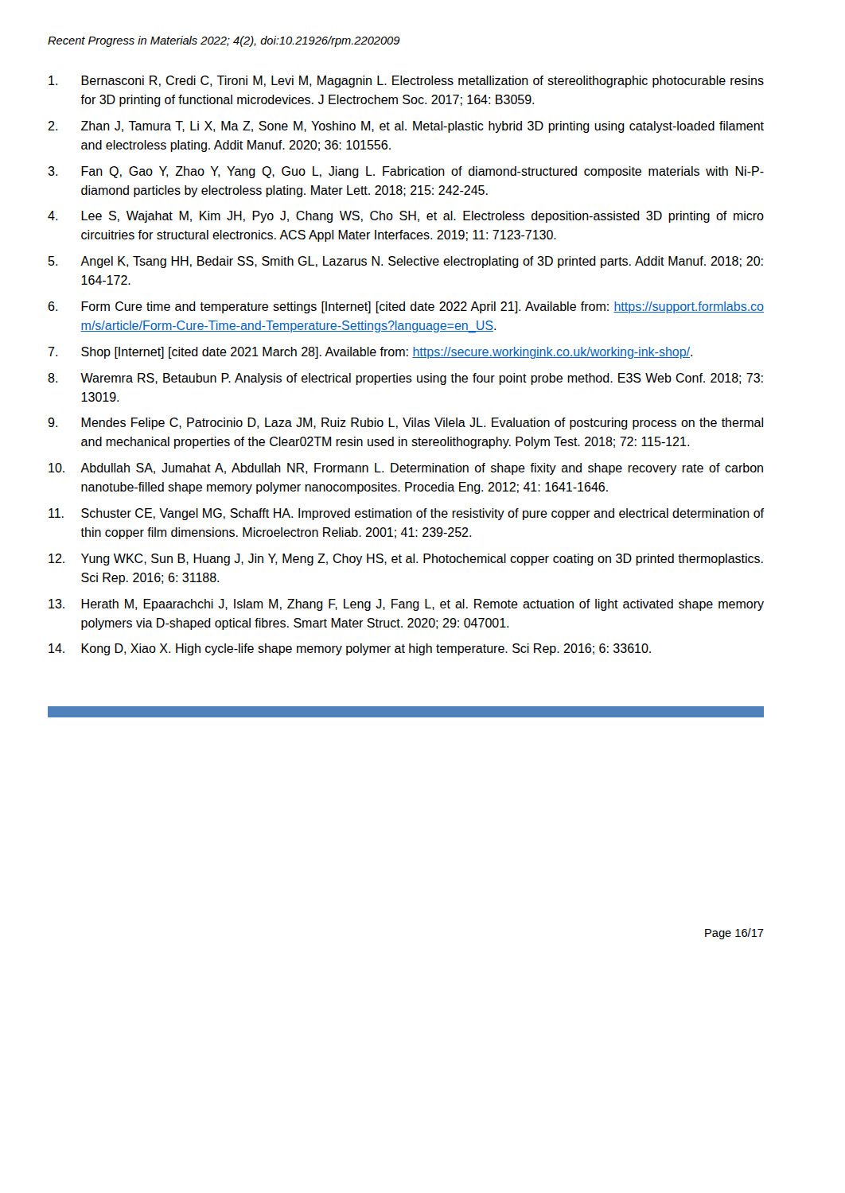Recent Progress in Materials 2022; 4(2), doi:10.21926/rpm.2202009
Bernasconi R, Credi C, Tironi M, Levi M, Magagnin L. Electroless metallization of stereolithographic photocurable resins for 3D printing of functional microdevices. J Electrochem Soc. 2017; 164: B3059.
Zhan J, Tamura T, Li X, Ma Z, Sone M, Yoshino M, et al. Metal-plastic hybrid 3D printing using catalyst-loaded filament and electroless plating. Addit Manuf. 2020; 36: 101556.
Fan Q, Gao Y, Zhao Y, Yang Q, Guo L, Jiang L. Fabrication of diamond-structured composite materials with Ni-P-diamond particles by electroless plating. Mater Lett. 2018; 215: 242-245.
Lee S, Wajahat M, Kim JH, Pyo J, Chang WS, Cho SH, et al. Electroless deposition-assisted 3D printing of micro circuitries for structural electronics. ACS Appl Mater Interfaces. 2019; 11: 7123-7130.
Angel K, Tsang HH, Bedair SS, Smith GL, Lazarus N. Selective electroplating of 3D printed parts. Addit Manuf. 2018; 20: 164-172.
Form Cure time and temperature settings [Internet] [cited date 2022 April 21]. Available from: https://support.formlabs.com/s/article/Form-Cure-Time-and-Temperature-Settings?language=en_US.
Shop [Internet] [cited date 2021 March 28]. Available from: https://secure.workingink.co.uk/working-ink-shop/.
Waremra RS, Betaubun P. Analysis of electrical properties using the four point probe method. E3S Web Conf. 2018; 73: 13019.
Mendes Felipe C, Patrocinio D, Laza JM, Ruiz Rubio L, Vilas Vilela JL. Evaluation of postcuring process on the thermal and mechanical properties of the Clear02TM resin used in stereolithography. Polym Test. 2018; 72: 115-121.
Abdullah SA, Jumahat A, Abdullah NR, Frormann L. Determination of shape fixity and shape recovery rate of carbon nanotube-filled shape memory polymer nanocomposites. Procedia Eng. 2012; 41: 1641-1646.
Schuster CE, Vangel MG, Schafft HA. Improved estimation of the resistivity of pure copper and electrical determination of thin copper film dimensions. Microelectron Reliab. 2001; 41: 239-252.
Yung WKC, Sun B, Huang J, Jin Y, Meng Z, Choy HS, et al. Photochemical copper coating on 3D printed thermoplastics. Sci Rep. 2016; 6: 31188.
Herath M, Epaarachchi J, Islam M, Zhang F, Leng J, Fang L, et al. Remote actuation of light activated shape memory polymers via D-shaped optical fibres. Smart Mater Struct. 2020; 29: 047001.
Kong D, Xiao X. High cycle-life shape memory polymer at high temperature. Sci Rep. 2016; 6: 33610.
Page 16/17